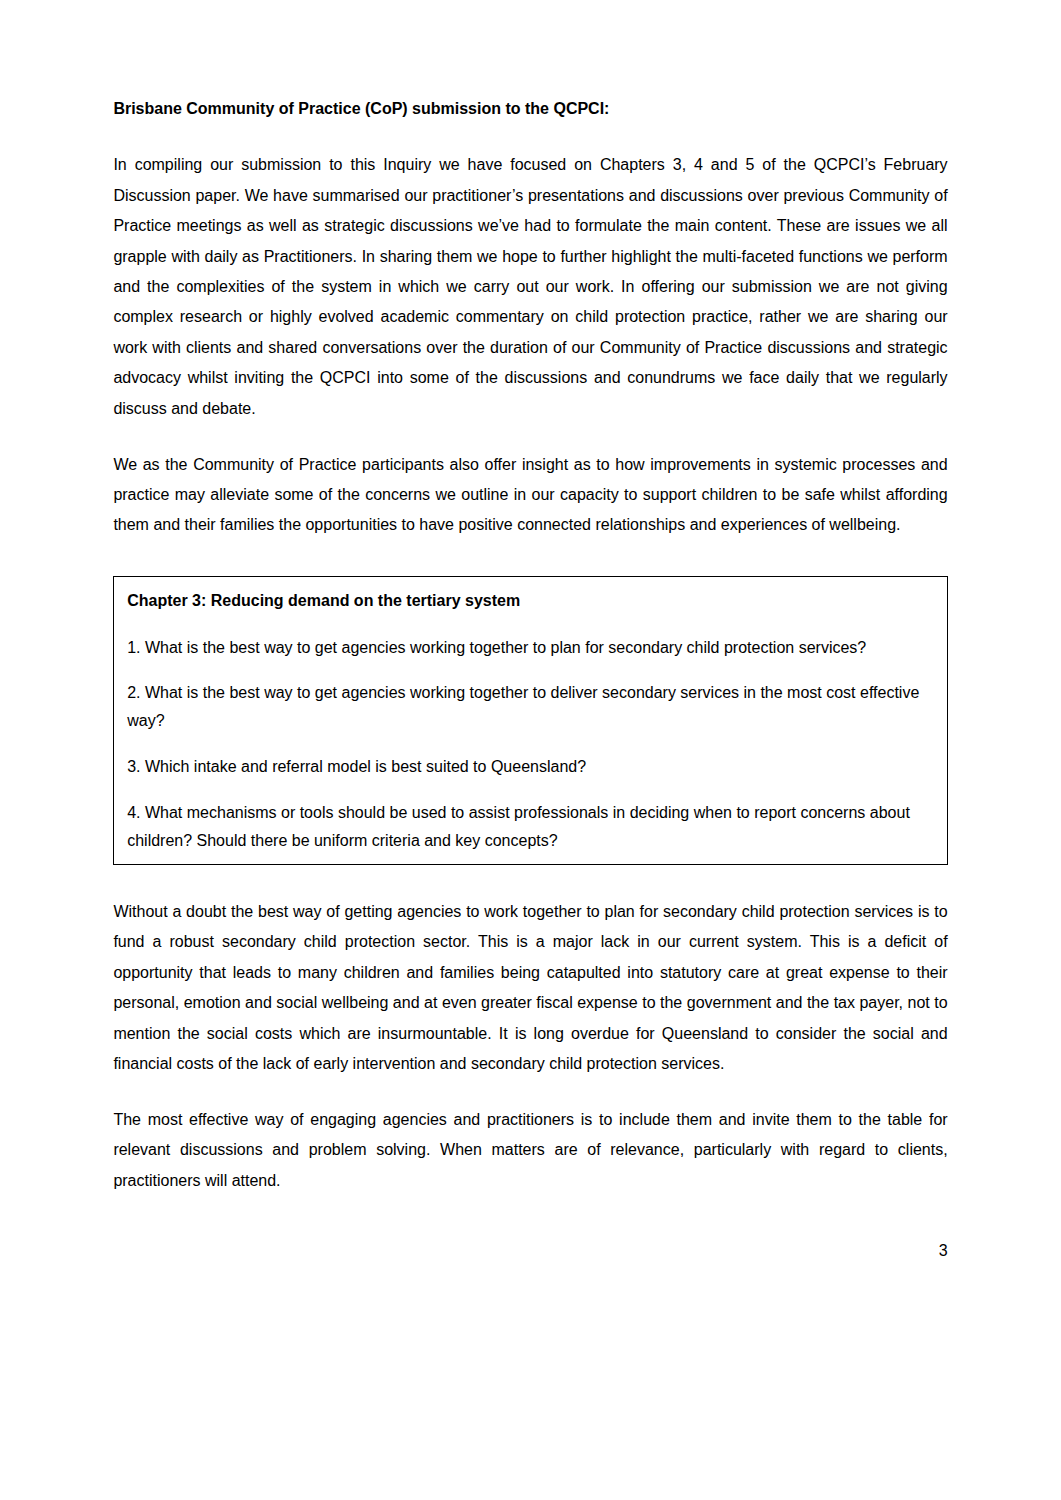Brisbane Community of Practice (CoP) submission to the QCPCI:
In compiling our submission to this Inquiry we have focused on Chapters 3, 4 and 5 of the QCPCI’s February Discussion paper. We have summarised our practitioner’s presentations and discussions over previous Community of Practice meetings as well as strategic discussions we’ve had to formulate the main content. These are issues we all grapple with daily as Practitioners. In sharing them we hope to further highlight the multi-faceted functions we perform and the complexities of the system in which we carry out our work. In offering our submission we are not giving complex research or highly evolved academic commentary on child protection practice, rather we are sharing our work with clients and shared conversations over the duration of our Community of Practice discussions and strategic advocacy whilst inviting the QCPCI into some of the discussions and conundrums we face daily that we regularly discuss and debate.
We as the Community of Practice participants also offer insight as to how improvements in systemic processes and practice may alleviate some of the concerns we outline in our capacity to support children to be safe whilst affording them and their families the opportunities to have positive connected relationships and experiences of wellbeing.
Chapter 3: Reducing demand on the tertiary system
1. What is the best way to get agencies working together to plan for secondary child protection services?
2. What is the best way to get agencies working together to deliver secondary services in the most cost effective way?
3. Which intake and referral model is best suited to Queensland?
4. What mechanisms or tools should be used to assist professionals in deciding when to report concerns about children? Should there be uniform criteria and key concepts?
Without a doubt the best way of getting agencies to work together to plan for secondary child protection services is to fund a robust secondary child protection sector. This is a major lack in our current system. This is a deficit of opportunity that leads to many children and families being catapulted into statutory care at great expense to their personal, emotion and social wellbeing and at even greater fiscal expense to the government and the tax payer, not to mention the social costs which are insurmountable. It is long overdue for Queensland to consider the social and financial costs of the lack of early intervention and secondary child protection services.
The most effective way of engaging agencies and practitioners is to include them and invite them to the table for relevant discussions and problem solving. When matters are of relevance, particularly with regard to clients, practitioners will attend.
3